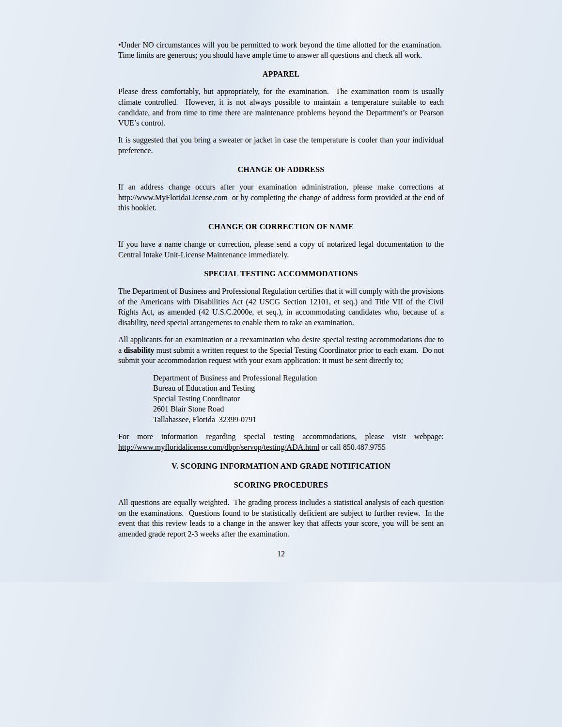•Under NO circumstances will you be permitted to work beyond the time allotted for the examination. Time limits are generous; you should have ample time to answer all questions and check all work.
APPAREL
Please dress comfortably, but appropriately, for the examination. The examination room is usually climate controlled. However, it is not always possible to maintain a temperature suitable to each candidate, and from time to time there are maintenance problems beyond the Department’s or Pearson VUE’s control.
It is suggested that you bring a sweater or jacket in case the temperature is cooler than your individual preference.
CHANGE OF ADDRESS
If an address change occurs after your examination administration, please make corrections at http://www.MyFloridaLicense.com or by completing the change of address form provided at the end of this booklet.
CHANGE OR CORRECTION OF NAME
If you have a name change or correction, please send a copy of notarized legal documentation to the Central Intake Unit-License Maintenance immediately.
SPECIAL TESTING ACCOMMODATIONS
The Department of Business and Professional Regulation certifies that it will comply with the provisions of the Americans with Disabilities Act (42 USCG Section 12101, et seq.) and Title VII of the Civil Rights Act, as amended (42 U.S.C.2000e, et seq.), in accommodating candidates who, because of a disability, need special arrangements to enable them to take an examination.
All applicants for an examination or a reexamination who desire special testing accommodations due to a disability must submit a written request to the Special Testing Coordinator prior to each exam. Do not submit your accommodation request with your exam application: it must be sent directly to;
Department of Business and Professional Regulation
Bureau of Education and Testing
Special Testing Coordinator
2601 Blair Stone Road
Tallahassee, Florida 32399-0791
For more information regarding special testing accommodations, please visit webpage: http://www.myfloridalicense.com/dbpr/servop/testing/ADA.html or call 850.487.9755
V. SCORING INFORMATION AND GRADE NOTIFICATION
SCORING PROCEDURES
All questions are equally weighted. The grading process includes a statistical analysis of each question on the examinations. Questions found to be statistically deficient are subject to further review. In the event that this review leads to a change in the answer key that affects your score, you will be sent an amended grade report 2-3 weeks after the examination.
12